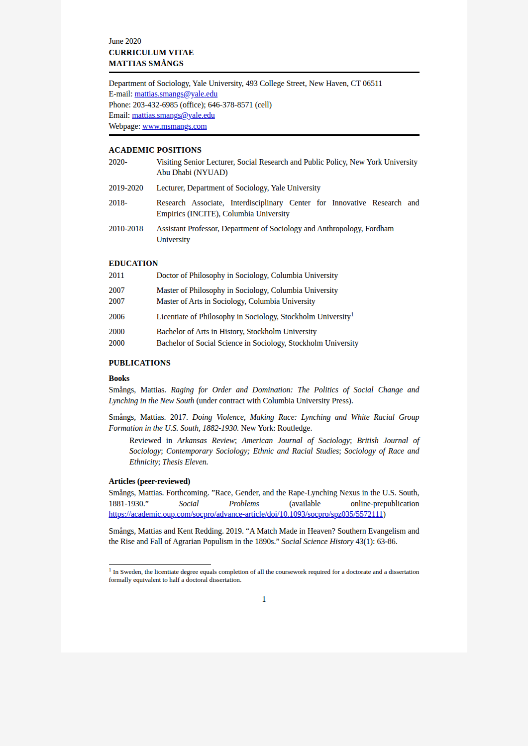June 2020
CURRICULUM VITAEMATTIAS SMÅNGS
Department of Sociology, Yale University, 493 College Street, New Haven, CT 06511
E-mail: mattias.smangs@yale.edu
Phone: 203-432-6985 (office); 646-378-8571 (cell)
Email: mattias.smangs@yale.edu
Webpage: www.msmangs.com
ACADEMIC POSITIONS
| 2020- | Visiting Senior Lecturer, Social Research and Public Policy, New York University Abu Dhabi (NYUAD) |
| 2019-2020 | Lecturer, Department of Sociology, Yale University |
| 2018- | Research Associate, Interdisciplinary Center for Innovative Research and Empirics (INCITE), Columbia University |
| 2010-2018 | Assistant Professor, Department of Sociology and Anthropology, Fordham University |
EDUCATION
| 2011 | Doctor of Philosophy in Sociology, Columbia University |
| 2007 | Master of Philosophy in Sociology, Columbia University |
| 2007 | Master of Arts in Sociology, Columbia University |
| 2006 | Licentiate of Philosophy in Sociology, Stockholm University 1 |
| 2000 | Bachelor of Arts in History, Stockholm University |
| 2000 | Bachelor of Social Science in Sociology, Stockholm University |
PUBLICATIONS
Books
Smångs, Mattias. Raging for Order and Domination: The Politics of Social Change and Lynching in the New South (under contract with Columbia University Press).
Smångs, Mattias. 2017. Doing Violence, Making Race: Lynching and White Racial Group Formation in the U.S. South, 1882-1930. New York: Routledge.
Reviewed in Arkansas Review; American Journal of Sociology; British Journal of Sociology; Contemporary Sociology; Ethnic and Racial Studies; Sociology of Race and Ethnicity; Thesis Eleven.
Articles (peer-reviewed)
Smångs, Mattias. Forthcoming. ”Race, Gender, and the Rape-Lynching Nexus in the U.S. South, 1881-1930.” Social Problems (available online-prepublication https://academic.oup.com/socpro/advance-article/doi/10.1093/socpro/spz035/5572111)
Smångs, Mattias and Kent Redding. 2019. “A Match Made in Heaven? Southern Evangelism and the Rise and Fall of Agrarian Populism in the 1890s.” Social Science History 43(1): 63-86.
1 In Sweden, the licentiate degree equals completion of all the coursework required for a doctorate and a dissertation formally equivalent to half a doctoral dissertation.
1